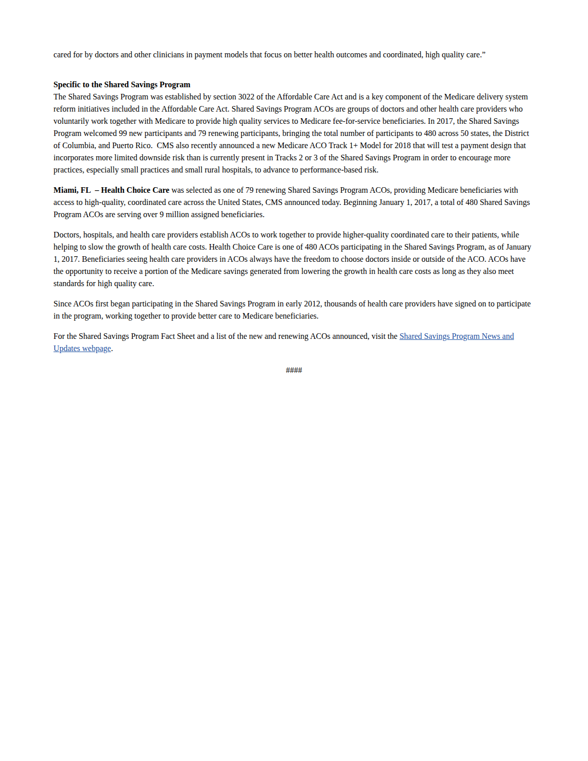cared for by doctors and other clinicians in payment models that focus on better health outcomes and coordinated, high quality care.”
Specific to the Shared Savings Program
The Shared Savings Program was established by section 3022 of the Affordable Care Act and is a key component of the Medicare delivery system reform initiatives included in the Affordable Care Act. Shared Savings Program ACOs are groups of doctors and other health care providers who voluntarily work together with Medicare to provide high quality services to Medicare fee-for-service beneficiaries. In 2017, the Shared Savings Program welcomed 99 new participants and 79 renewing participants, bringing the total number of participants to 480 across 50 states, the District of Columbia, and Puerto Rico. CMS also recently announced a new Medicare ACO Track 1+ Model for 2018 that will test a payment design that incorporates more limited downside risk than is currently present in Tracks 2 or 3 of the Shared Savings Program in order to encourage more practices, especially small practices and small rural hospitals, to advance to performance-based risk.
Miami, FL – Health Choice Care was selected as one of 79 renewing Shared Savings Program ACOs, providing Medicare beneficiaries with access to high-quality, coordinated care across the United States, CMS announced today. Beginning January 1, 2017, a total of 480 Shared Savings Program ACOs are serving over 9 million assigned beneficiaries.
Doctors, hospitals, and health care providers establish ACOs to work together to provide higher-quality coordinated care to their patients, while helping to slow the growth of health care costs. Health Choice Care is one of 480 ACOs participating in the Shared Savings Program, as of January 1, 2017. Beneficiaries seeing health care providers in ACOs always have the freedom to choose doctors inside or outside of the ACO. ACOs have the opportunity to receive a portion of the Medicare savings generated from lowering the growth in health care costs as long as they also meet standards for high quality care.
Since ACOs first began participating in the Shared Savings Program in early 2012, thousands of health care providers have signed on to participate in the program, working together to provide better care to Medicare beneficiaries.
For the Shared Savings Program Fact Sheet and a list of the new and renewing ACOs announced, visit the Shared Savings Program News and Updates webpage.
####